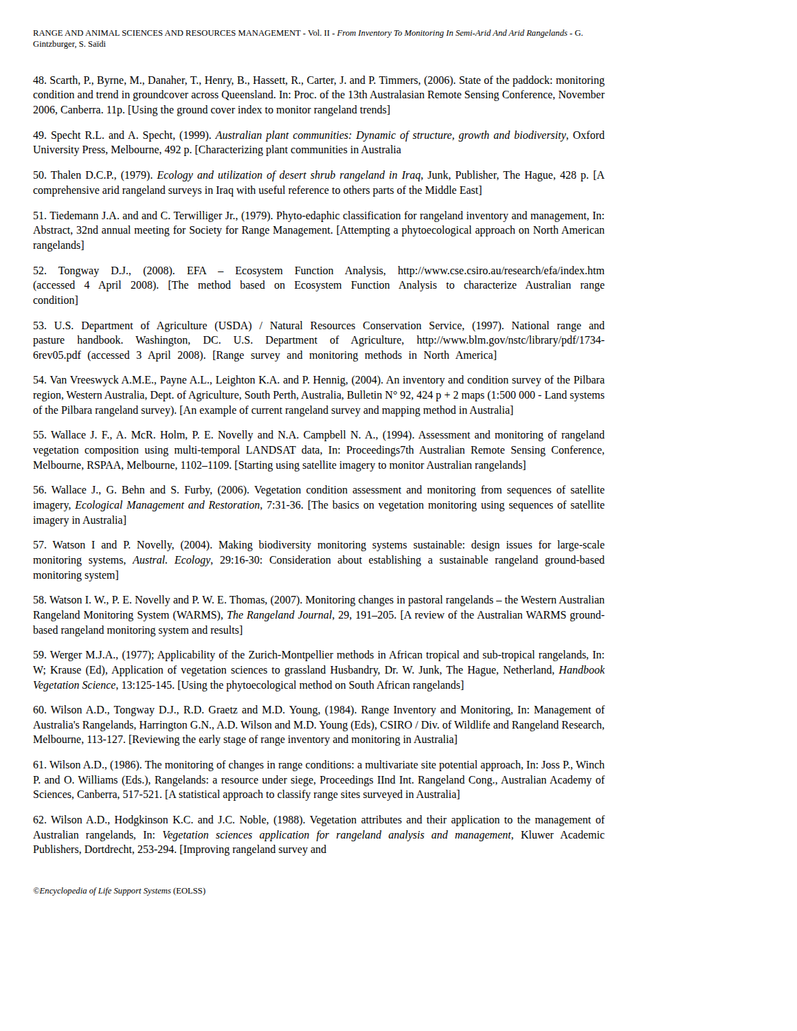RANGE AND ANIMAL SCIENCES AND RESOURCES MANAGEMENT - Vol. II - From Inventory To Monitoring In Semi-Arid And Arid Rangelands - G. Gintzburger, S. Saïdi
48. Scarth, P., Byrne, M., Danaher, T., Henry, B., Hassett, R., Carter, J. and P. Timmers, (2006). State of the paddock: monitoring condition and trend in groundcover across Queensland. In: Proc. of the 13th Australasian Remote Sensing Conference, November 2006, Canberra. 11p. [Using the ground cover index to monitor rangeland trends]
49. Specht R.L. and A. Specht, (1999). Australian plant communities: Dynamic of structure, growth and biodiversity, Oxford University Press, Melbourne, 492 p. [Characterizing plant communities in Australia
50. Thalen D.C.P., (1979). Ecology and utilization of desert shrub rangeland in Iraq, Junk, Publisher, The Hague, 428 p. [A comprehensive arid rangeland surveys in Iraq with useful reference to others parts of the Middle East]
51. Tiedemann J.A. and and C. Terwilliger Jr., (1979). Phyto-edaphic classification for rangeland inventory and management, In: Abstract, 32nd annual meeting for Society for Range Management. [Attempting a phytoecological approach on North American rangelands]
52. Tongway D.J., (2008). EFA – Ecosystem Function Analysis, http://www.cse.csiro.au/research/efa/index.htm (accessed 4 April 2008). [The method based on Ecosystem Function Analysis to characterize Australian range condition]
53. U.S. Department of Agriculture (USDA) / Natural Resources Conservation Service, (1997). National range and pasture handbook. Washington, DC. U.S. Department of Agriculture, http://www.blm.gov/nstc/library/pdf/1734-6rev05.pdf (accessed 3 April 2008). [Range survey and monitoring methods in North America]
54. Van Vreeswyck A.M.E., Payne A.L., Leighton K.A. and P. Hennig, (2004). An inventory and condition survey of the Pilbara region, Western Australia, Dept. of Agriculture, South Perth, Australia, Bulletin N° 92, 424 p + 2 maps (1:500 000 - Land systems of the Pilbara rangeland survey). [An example of current rangeland survey and mapping method in Australia]
55. Wallace J. F., A. McR. Holm, P. E. Novelly and N.A. Campbell N. A., (1994). Assessment and monitoring of rangeland vegetation composition using multi-temporal LANDSAT data, In: Proceedings7th Australian Remote Sensing Conference, Melbourne, RSPAA, Melbourne, 1102–1109. [Starting using satellite imagery to monitor Australian rangelands]
56. Wallace J., G. Behn and S. Furby, (2006). Vegetation condition assessment and monitoring from sequences of satellite imagery, Ecological Management and Restoration, 7:31-36. [The basics on vegetation monitoring using sequences of satellite imagery in Australia]
57. Watson I and P. Novelly, (2004). Making biodiversity monitoring systems sustainable: design issues for large-scale monitoring systems, Austral. Ecology, 29:16-30: Consideration about establishing a sustainable rangeland ground-based monitoring system]
58. Watson I. W., P. E. Novelly and P. W. E. Thomas, (2007). Monitoring changes in pastoral rangelands – the Western Australian Rangeland Monitoring System (WARMS), The Rangeland Journal, 29, 191–205. [A review of the Australian WARMS ground-based rangeland monitoring system and results]
59. Werger M.J.A., (1977); Applicability of the Zurich-Montpellier methods in African tropical and sub-tropical rangelands, In: W; Krause (Ed), Application of vegetation sciences to grassland Husbandry, Dr. W. Junk, The Hague, Netherland, Handbook Vegetation Science, 13:125-145. [Using the phytoecological method on South African rangelands]
60. Wilson A.D., Tongway D.J., R.D. Graetz and M.D. Young, (1984). Range Inventory and Monitoring, In: Management of Australia's Rangelands, Harrington G.N., A.D. Wilson and M.D. Young (Eds), CSIRO / Div. of Wildlife and Rangeland Research, Melbourne, 113-127. [Reviewing the early stage of range inventory and monitoring in Australia]
61. Wilson A.D., (1986). The monitoring of changes in range conditions: a multivariate site potential approach, In: Joss P., Winch P. and O. Williams (Eds.), Rangelands: a resource under siege, Proceedings IInd Int. Rangeland Cong., Australian Academy of Sciences, Canberra, 517-521. [A statistical approach to classify range sites surveyed in Australia]
62. Wilson A.D., Hodgkinson K.C. and J.C. Noble, (1988). Vegetation attributes and their application to the management of Australian rangelands, In: Vegetation sciences application for rangeland analysis and management, Kluwer Academic Publishers, Dortdrecht, 253-294. [Improving rangeland survey and
©Encyclopedia of Life Support Systems (EOLSS)